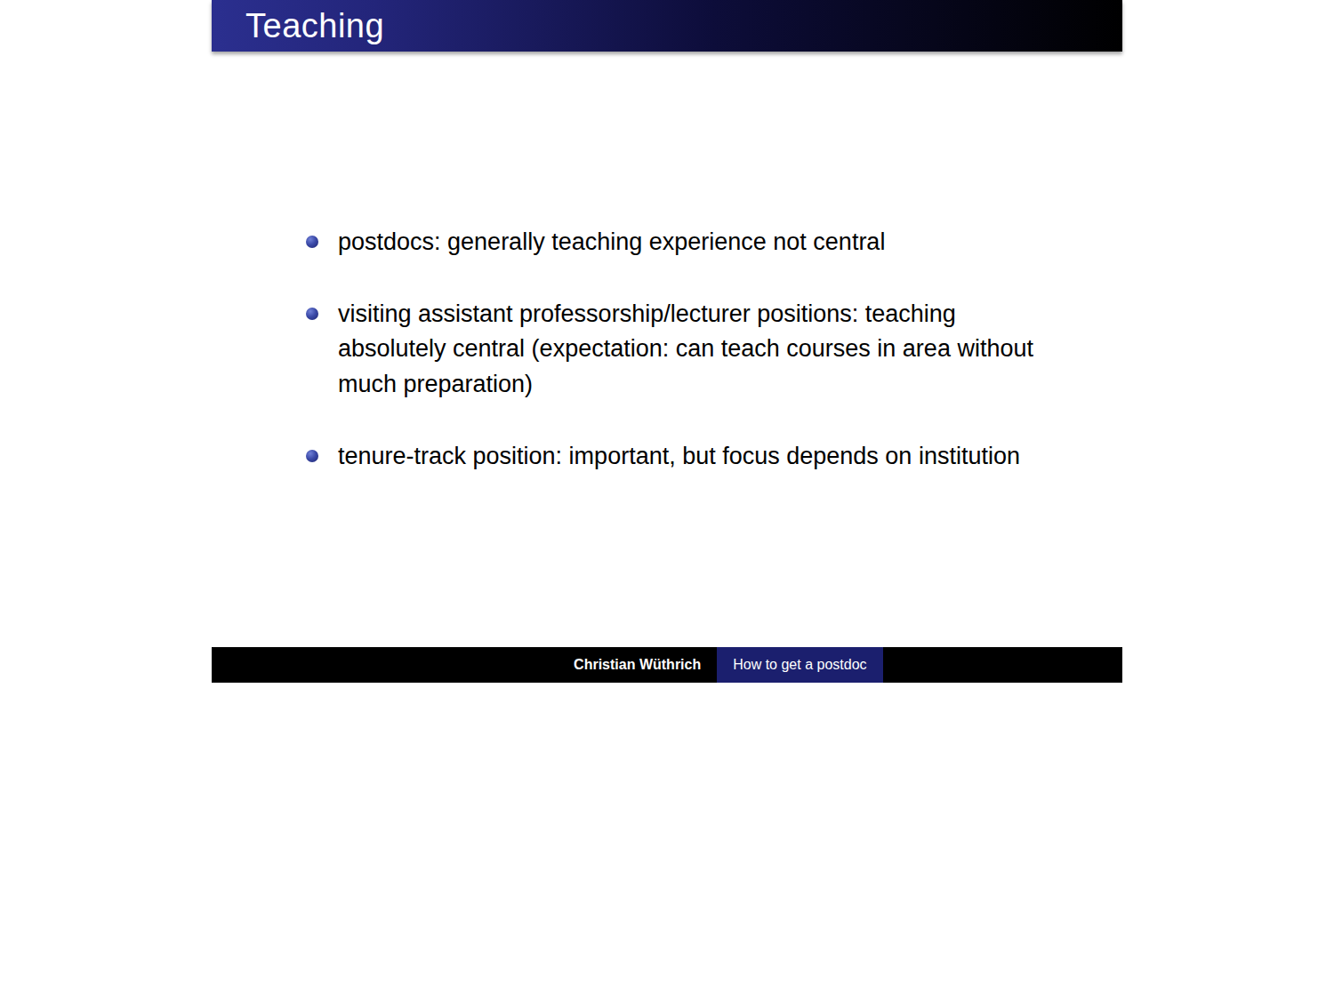Teaching
postdocs: generally teaching experience not central
visiting assistant professorship/lecturer positions: teaching absolutely central (expectation: can teach courses in area without much preparation)
tenure-track position: important, but focus depends on institution
Christian Wüthrich
How to get a postdoc